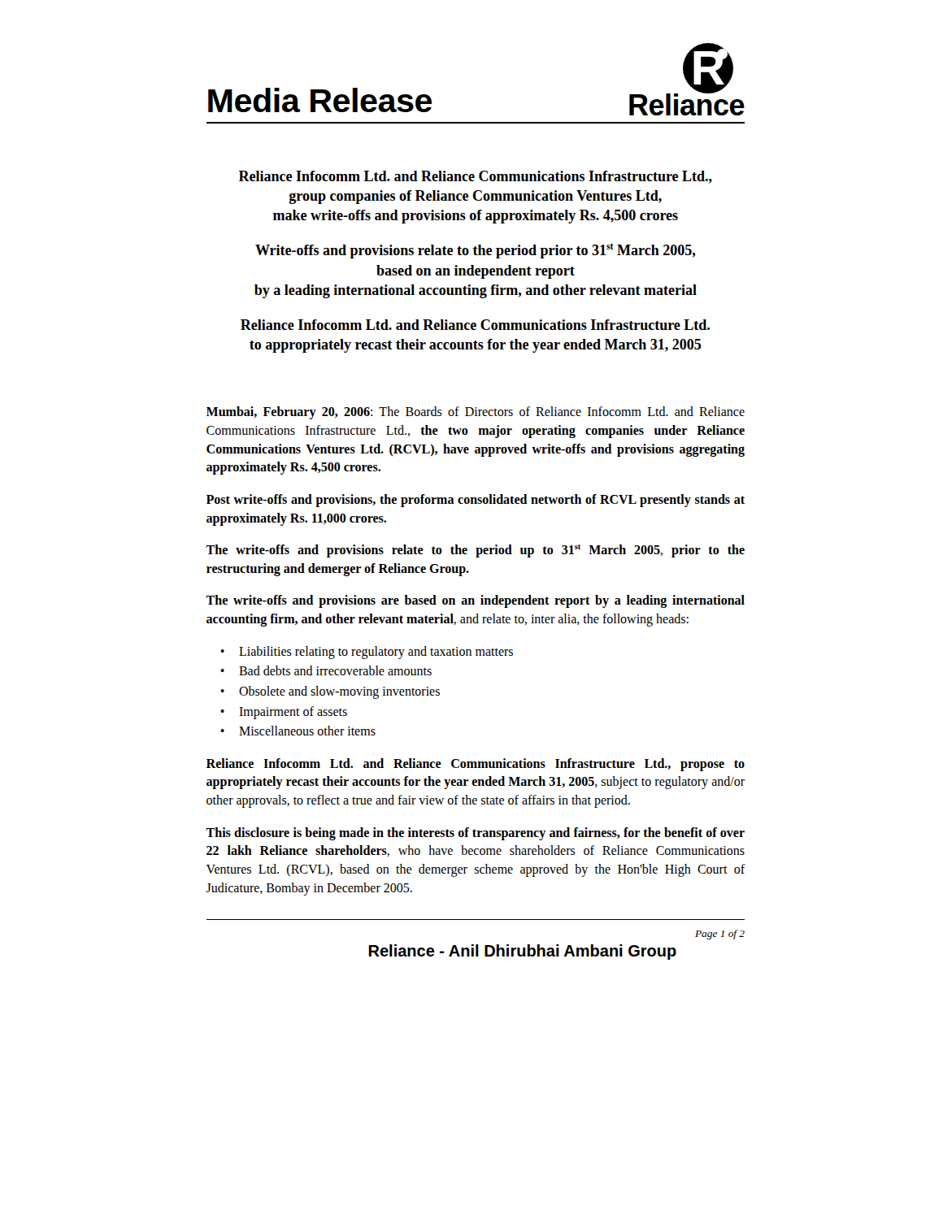Media Release
R Reliance
Reliance Infocomm Ltd. and Reliance Communications Infrastructure Ltd.,
group companies of Reliance Communication Ventures Ltd,
make write-offs and provisions of approximately Rs. 4,500 crores
Write-offs and provisions relate to the period prior to 31st March 2005,
based on an independent report
by a leading international accounting firm, and other relevant material
Reliance Infocomm Ltd. and Reliance Communications Infrastructure Ltd.
to appropriately recast their accounts for the year ended March 31, 2005
Mumbai, February 20, 2006: The Boards of Directors of Reliance Infocomm Ltd. and Reliance Communications Infrastructure Ltd., the two major operating companies under Reliance Communications Ventures Ltd. (RCVL), have approved write-offs and provisions aggregating approximately Rs. 4,500 crores.
Post write-offs and provisions, the proforma consolidated networth of RCVL presently stands at approximately Rs. 11,000 crores.
The write-offs and provisions relate to the period up to 31st March 2005, prior to the restructuring and demerger of Reliance Group.
The write-offs and provisions are based on an independent report by a leading international accounting firm, and other relevant material, and relate to, inter alia, the following heads:
Liabilities relating to regulatory and taxation matters
Bad debts and irrecoverable amounts
Obsolete and slow-moving inventories
Impairment of assets
Miscellaneous other items
Reliance Infocomm Ltd. and Reliance Communications Infrastructure Ltd., propose to appropriately recast their accounts for the year ended March 31, 2005, subject to regulatory and/or other approvals, to reflect a true and fair view of the state of affairs in that period.
This disclosure is being made in the interests of transparency and fairness, for the benefit of over 22 lakh Reliance shareholders, who have become shareholders of Reliance Communications Ventures Ltd. (RCVL), based on the demerger scheme approved by the Hon'ble High Court of Judicature, Bombay in December 2005.
Page 1 of 2
Reliance - Anil Dhirubhai Ambani Group